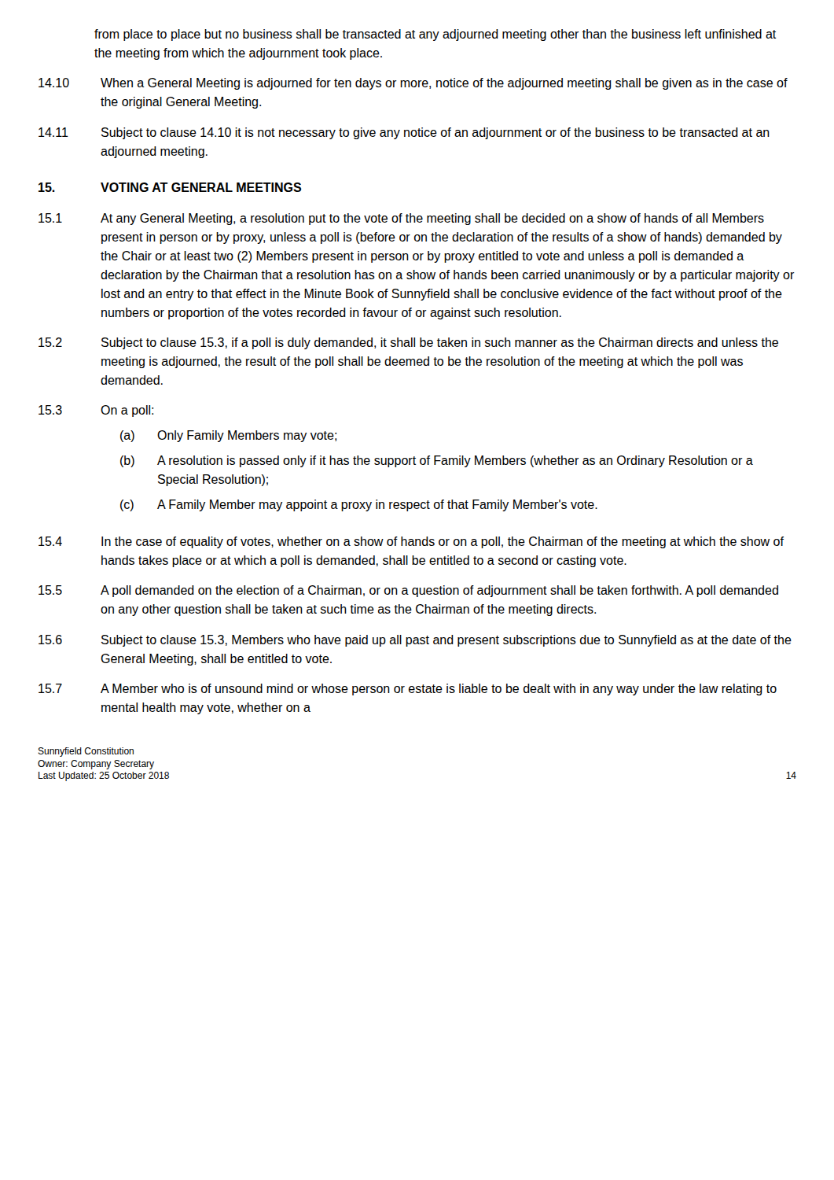from place to place but no business shall be transacted at any adjourned meeting other than the business left unfinished at the meeting from which the adjournment took place.
14.10
When a General Meeting is adjourned for ten days or more, notice of the adjourned meeting shall be given as in the case of the original General Meeting.
14.11
Subject to clause 14.10 it is not necessary to give any notice of an adjournment or of the business to be transacted at an adjourned meeting.
15. VOTING AT GENERAL MEETINGS
15.1
At any General Meeting, a resolution put to the vote of the meeting shall be decided on a show of hands of all Members present in person or by proxy, unless a poll is (before or on the declaration of the results of a show of hands) demanded by the Chair or at least two (2) Members present in person or by proxy entitled to vote and unless a poll is demanded a declaration by the Chairman that a resolution has on a show of hands been carried unanimously or by a particular majority or lost and an entry to that effect in the Minute Book of Sunnyfield shall be conclusive evidence of the fact without proof of the numbers or proportion of the votes recorded in favour of or against such resolution.
15.2
Subject to clause 15.3, if a poll is duly demanded, it shall be taken in such manner as the Chairman directs and unless the meeting is adjourned, the result of the poll shall be deemed to be the resolution of the meeting at which the poll was demanded.
15.3
On a poll:
(a)
Only Family Members may vote;
(b)
A resolution is passed only if it has the support of Family Members (whether as an Ordinary Resolution or a Special Resolution);
(c)
A Family Member may appoint a proxy in respect of that Family Member's vote.
15.4
In the case of equality of votes, whether on a show of hands or on a poll, the Chairman of the meeting at which the show of hands takes place or at which a poll is demanded, shall be entitled to a second or casting vote.
15.5
A poll demanded on the election of a Chairman, or on a question of adjournment shall be taken forthwith. A poll demanded on any other question shall be taken at such time as the Chairman of the meeting directs.
15.6
Subject to clause 15.3, Members who have paid up all past and present subscriptions due to Sunnyfield as at the date of the General Meeting, shall be entitled to vote.
15.7
A Member who is of unsound mind or whose person or estate is liable to be dealt with in any way under the law relating to mental health may vote, whether on a
Sunnyfield Constitution
Owner: Company Secretary
Last Updated: 25 October 2018 14